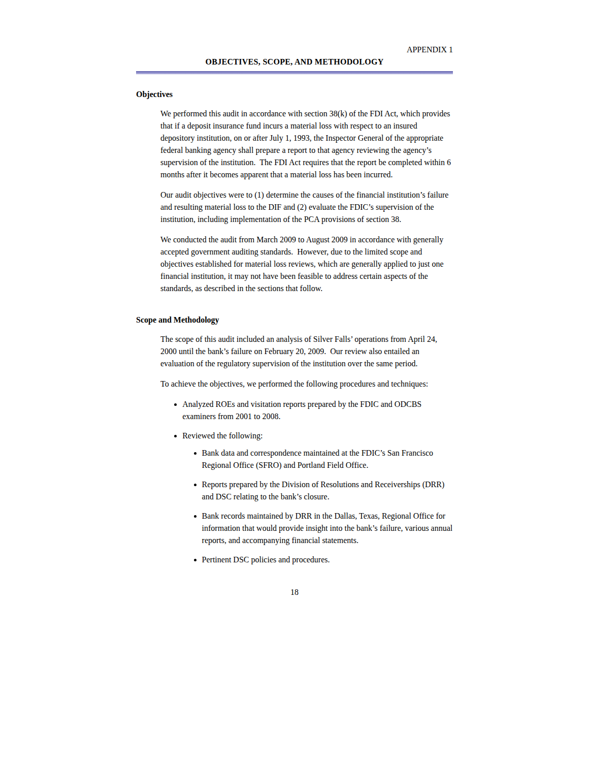APPENDIX 1
OBJECTIVES, SCOPE, AND METHODOLOGY
Objectives
We performed this audit in accordance with section 38(k) of the FDI Act, which provides that if a deposit insurance fund incurs a material loss with respect to an insured depository institution, on or after July 1, 1993, the Inspector General of the appropriate federal banking agency shall prepare a report to that agency reviewing the agency’s supervision of the institution. The FDI Act requires that the report be completed within 6 months after it becomes apparent that a material loss has been incurred.
Our audit objectives were to (1) determine the causes of the financial institution’s failure and resulting material loss to the DIF and (2) evaluate the FDIC’s supervision of the institution, including implementation of the PCA provisions of section 38.
We conducted the audit from March 2009 to August 2009 in accordance with generally accepted government auditing standards. However, due to the limited scope and objectives established for material loss reviews, which are generally applied to just one financial institution, it may not have been feasible to address certain aspects of the standards, as described in the sections that follow.
Scope and Methodology
The scope of this audit included an analysis of Silver Falls’ operations from April 24, 2000 until the bank’s failure on February 20, 2009. Our review also entailed an evaluation of the regulatory supervision of the institution over the same period.
To achieve the objectives, we performed the following procedures and techniques:
Analyzed ROEs and visitation reports prepared by the FDIC and ODCBS examiners from 2001 to 2008.
Reviewed the following:
Bank data and correspondence maintained at the FDIC’s San Francisco Regional Office (SFRO) and Portland Field Office.
Reports prepared by the Division of Resolutions and Receiverships (DRR) and DSC relating to the bank’s closure.
Bank records maintained by DRR in the Dallas, Texas, Regional Office for information that would provide insight into the bank’s failure, various annual reports, and accompanying financial statements.
Pertinent DSC policies and procedures.
18